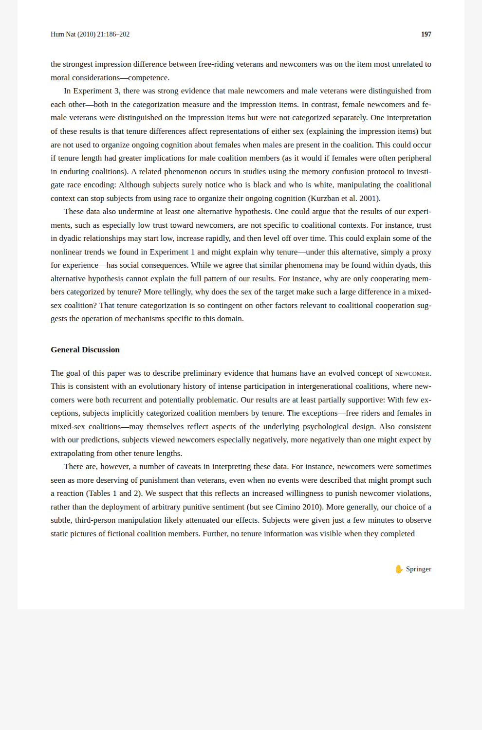Hum Nat (2010) 21:186–202 197
the strongest impression difference between free-riding veterans and newcomers was on the item most unrelated to moral considerations—competence.
In Experiment 3, there was strong evidence that male newcomers and male veterans were distinguished from each other—both in the categorization measure and the impression items. In contrast, female newcomers and female veterans were distinguished on the impression items but were not categorized separately. One interpretation of these results is that tenure differences affect representations of either sex (explaining the impression items) but are not used to organize ongoing cognition about females when males are present in the coalition. This could occur if tenure length had greater implications for male coalition members (as it would if females were often peripheral in enduring coalitions). A related phenomenon occurs in studies using the memory confusion protocol to investigate race encoding: Although subjects surely notice who is black and who is white, manipulating the coalitional context can stop subjects from using race to organize their ongoing cognition (Kurzban et al. 2001).
These data also undermine at least one alternative hypothesis. One could argue that the results of our experiments, such as especially low trust toward newcomers, are not specific to coalitional contexts. For instance, trust in dyadic relationships may start low, increase rapidly, and then level off over time. This could explain some of the nonlinear trends we found in Experiment 1 and might explain why tenure—under this alternative, simply a proxy for experience—has social consequences. While we agree that similar phenomena may be found within dyads, this alternative hypothesis cannot explain the full pattern of our results. For instance, why are only cooperating members categorized by tenure? More tellingly, why does the sex of the target make such a large difference in a mixed-sex coalition? That tenure categorization is so contingent on other factors relevant to coalitional cooperation suggests the operation of mechanisms specific to this domain.
General Discussion
The goal of this paper was to describe preliminary evidence that humans have an evolved concept of newcomer. This is consistent with an evolutionary history of intense participation in intergenerational coalitions, where newcomers were both recurrent and potentially problematic. Our results are at least partially supportive: With few exceptions, subjects implicitly categorized coalition members by tenure. The exceptions—free riders and females in mixed-sex coalitions—may themselves reflect aspects of the underlying psychological design. Also consistent with our predictions, subjects viewed newcomers especially negatively, more negatively than one might expect by extrapolating from other tenure lengths.
There are, however, a number of caveats in interpreting these data. For instance, newcomers were sometimes seen as more deserving of punishment than veterans, even when no events were described that might prompt such a reaction (Tables 1 and 2). We suspect that this reflects an increased willingness to punish newcomer violations, rather than the deployment of arbitrary punitive sentiment (but see Cimino 2010). More generally, our choice of a subtle, third-person manipulation likely attenuated our effects. Subjects were given just a few minutes to observe static pictures of fictional coalition members. Further, no tenure information was visible when they completed
✋ Springer